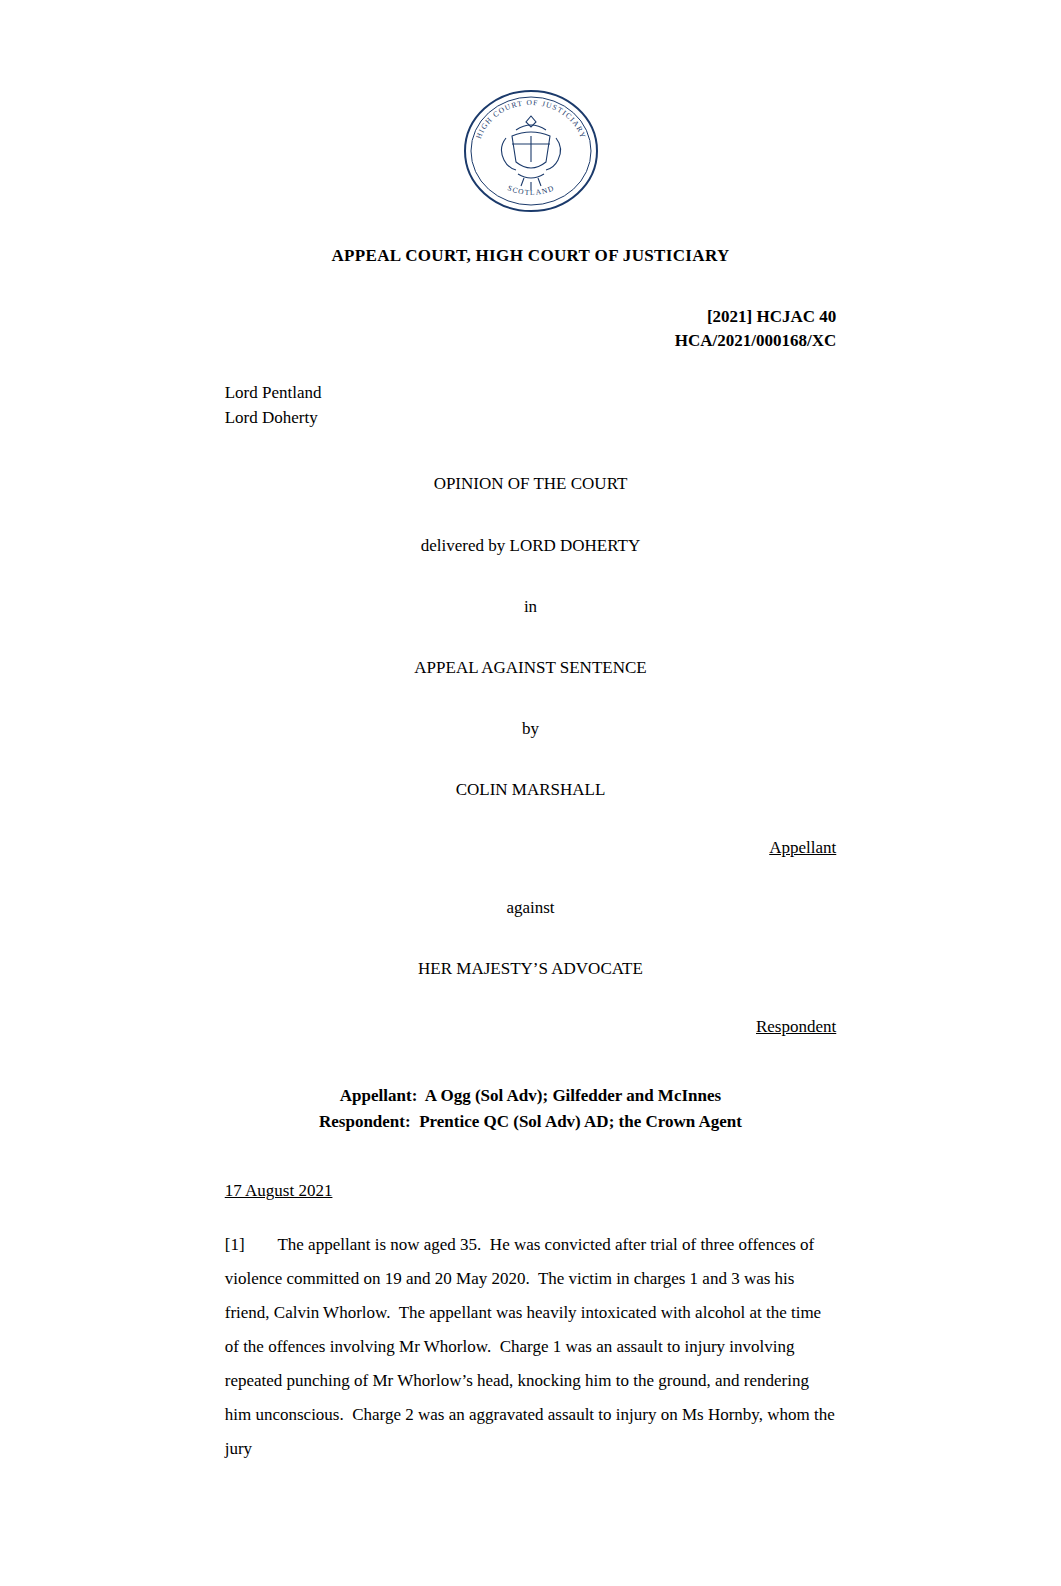HIGH COURT OF JUSTICIARY SCOTLAND
APPEAL COURT, HIGH COURT OF JUSTICIARY
[2021] HCJAC 40
HCA/2021/000168/XC
Lord Pentland
Lord Doherty
OPINION OF THE COURT
delivered by LORD DOHERTY
in
APPEAL AGAINST SENTENCE
by
COLIN MARSHALL
Appellant
against
HER MAJESTY’S ADVOCATE
Respondent
Appellant: A Ogg (Sol Adv); Gilfedder and McInnes
Respondent: Prentice QC (Sol Adv) AD; the Crown Agent
17 August 2021
[1] The appellant is now aged 35. He was convicted after trial of three offences of violence committed on 19 and 20 May 2020. The victim in charges 1 and 3 was his friend, Calvin Whorlow. The appellant was heavily intoxicated with alcohol at the time of the offences involving Mr Whorlow. Charge 1 was an assault to injury involving repeated punching of Mr Whorlow’s head, knocking him to the ground, and rendering him unconscious. Charge 2 was an aggravated assault to injury on Ms Hornby, whom the jury